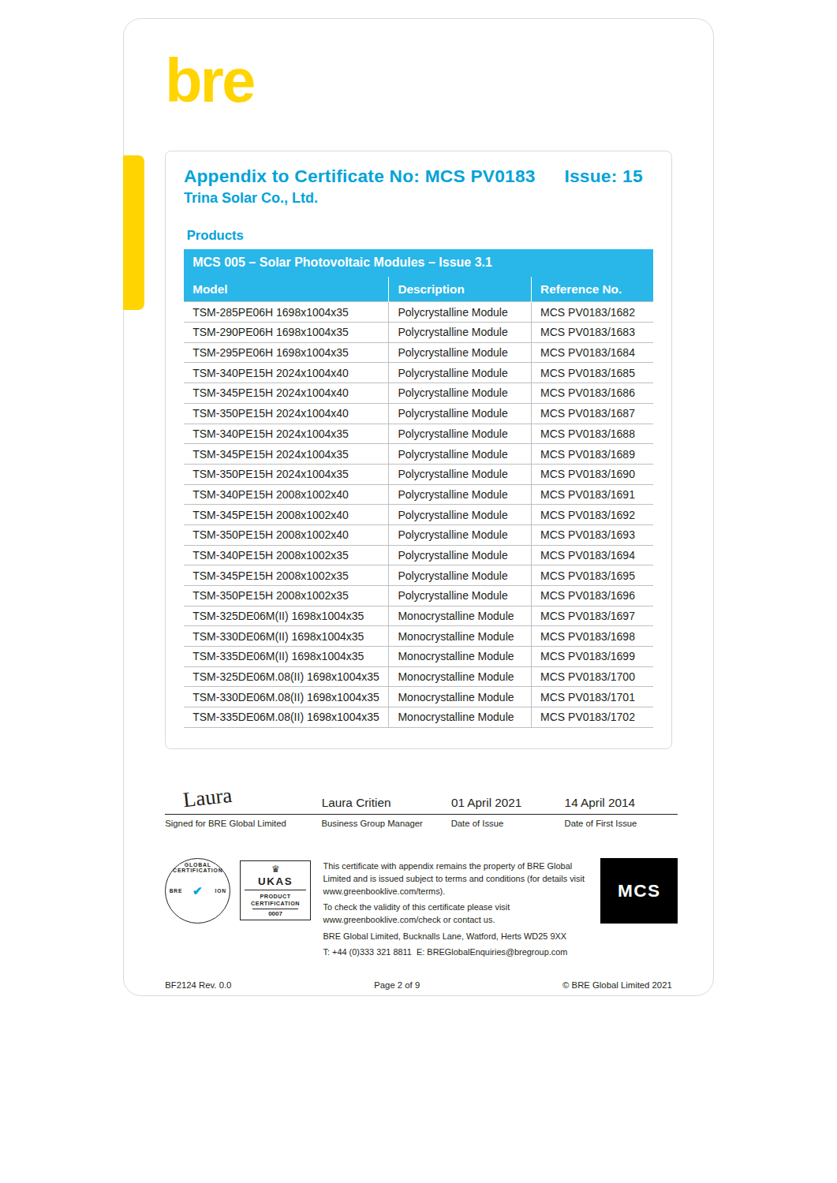bre
Appendix to Certificate No: MCS PV0183 Issue: 15
Trina Solar Co., Ltd.
Products
MCS 005 – Solar Photovoltaic Modules – Issue 3.1
| Model | Description | Reference No. |
| --- | --- | --- |
| TSM-285PE06H 1698x1004x35 | Polycrystalline Module | MCS PV0183/1682 |
| TSM-290PE06H 1698x1004x35 | Polycrystalline Module | MCS PV0183/1683 |
| TSM-295PE06H 1698x1004x35 | Polycrystalline Module | MCS PV0183/1684 |
| TSM-340PE15H 2024x1004x40 | Polycrystalline Module | MCS PV0183/1685 |
| TSM-345PE15H 2024x1004x40 | Polycrystalline Module | MCS PV0183/1686 |
| TSM-350PE15H 2024x1004x40 | Polycrystalline Module | MCS PV0183/1687 |
| TSM-340PE15H 2024x1004x35 | Polycrystalline Module | MCS PV0183/1688 |
| TSM-345PE15H 2024x1004x35 | Polycrystalline Module | MCS PV0183/1689 |
| TSM-350PE15H 2024x1004x35 | Polycrystalline Module | MCS PV0183/1690 |
| TSM-340PE15H 2008x1002x40 | Polycrystalline Module | MCS PV0183/1691 |
| TSM-345PE15H 2008x1002x40 | Polycrystalline Module | MCS PV0183/1692 |
| TSM-350PE15H 2008x1002x40 | Polycrystalline Module | MCS PV0183/1693 |
| TSM-340PE15H 2008x1002x35 | Polycrystalline Module | MCS PV0183/1694 |
| TSM-345PE15H 2008x1002x35 | Polycrystalline Module | MCS PV0183/1695 |
| TSM-350PE15H 2008x1002x35 | Polycrystalline Module | MCS PV0183/1696 |
| TSM-325DE06M(II) 1698x1004x35 | Monocrystalline Module | MCS PV0183/1697 |
| TSM-330DE06M(II) 1698x1004x35 | Monocrystalline Module | MCS PV0183/1698 |
| TSM-335DE06M(II) 1698x1004x35 | Monocrystalline Module | MCS PV0183/1699 |
| TSM-325DE06M.08(II) 1698x1004x35 | Monocrystalline Module | MCS PV0183/1700 |
| TSM-330DE06M.08(II) 1698x1004x35 | Monocrystalline Module | MCS PV0183/1701 |
| TSM-335DE06M.08(II) 1698x1004x35 | Monocrystalline Module | MCS PV0183/1702 |
Laura
Laura Critien
01 April 2021
14 April 2014
Signed for BRE Global Limited
Business Group Manager
Date of Issue
Date of First Issue
Global Certification
BRE
ION
✔
♛
UKAS
Product
Certification
0007
This certificate with appendix remains the property of BRE Global Limited and is issued subject to terms and conditions (for details visit www.greenbooklive.com/terms).
To check the validity of this certificate please visit www.greenbooklive.com/check or contact us.
BRE Global Limited, Bucknalls Lane, Watford, Herts WD25 9XX
T: +44 (0)333 321 8811 E: BREGlobalEnquiries@bregroup.com
MCS
BF2124 Rev. 0.0
Page 2 of 9
© BRE Global Limited 2021